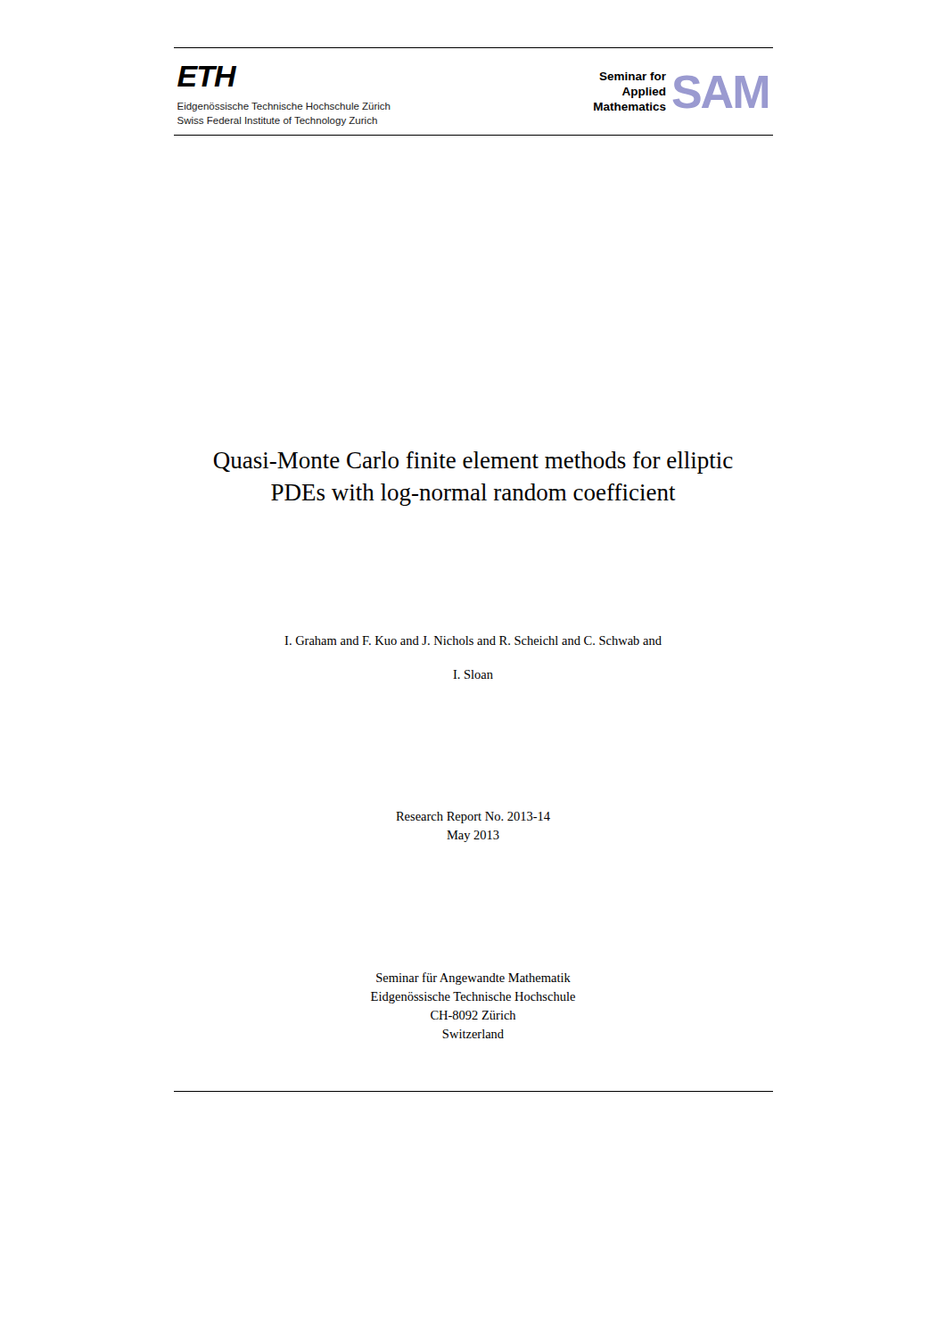ETH
Eidgenössische Technische Hochschule Zürich
Swiss Federal Institute of Technology Zurich
Seminar for
Applied
Mathematics
SAM
Quasi-Monte Carlo finite element methods for elliptic PDEs with log-normal random coefficient
I. Graham and F. Kuo and J. Nichols and R. Scheichl and C. Schwab and
I. Sloan
Research Report No. 2013-14
May 2013
Seminar für Angewandte Mathematik
Eidgenössische Technische Hochschule
CH-8092 Zürich
Switzerland